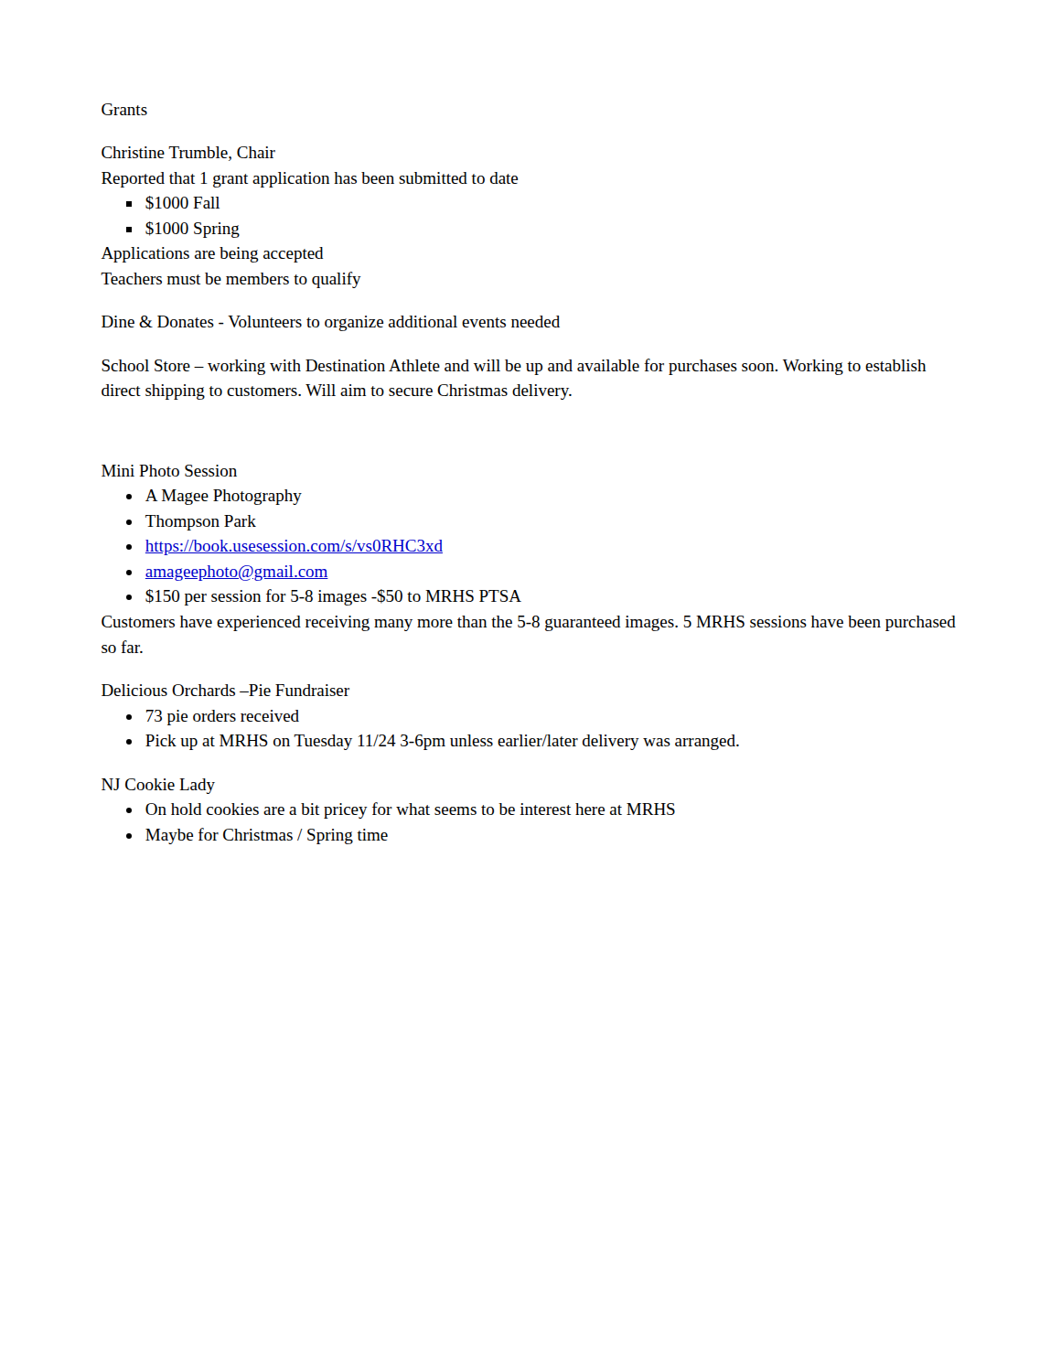Grants
Christine Trumble, Chair
Reported that 1 grant application has been submitted to date
$1000 Fall
$1000 Spring
Applications are being accepted
Teachers must be members to qualify
Dine & Donates - Volunteers to organize additional events needed
School Store – working with Destination Athlete and will be up and available for purchases soon. Working to establish direct shipping to customers. Will aim to secure Christmas delivery.
Mini Photo Session
A Magee Photography
Thompson Park
https://book.usesession.com/s/vs0RHC3xd
amageephoto@gmail.com
$150 per session for 5-8 images -$50 to MRHS PTSA
Customers have experienced receiving many more than the 5-8 guaranteed images. 5 MRHS sessions have been purchased so far.
Delicious Orchards –Pie Fundraiser
73 pie orders received
Pick up at MRHS on Tuesday 11/24 3-6pm unless earlier/later delivery was arranged.
NJ Cookie Lady
On hold cookies are a bit pricey for what seems to be interest here at MRHS
Maybe for Christmas / Spring time